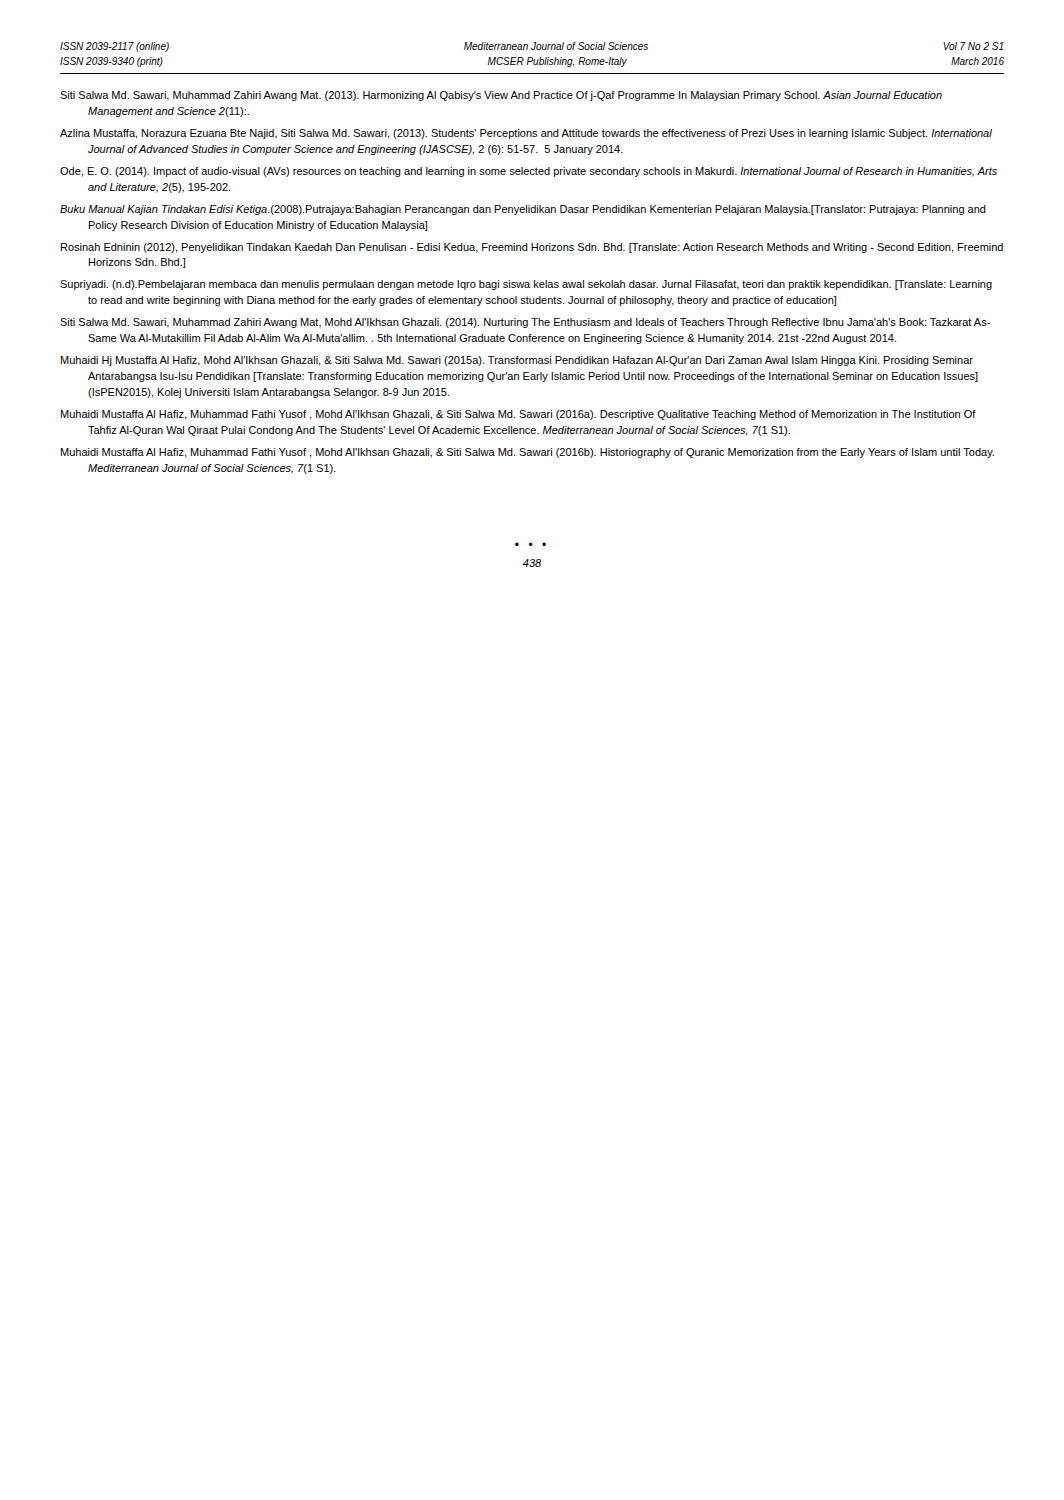ISSN 2039-2117 (online) Mediterranean Journal of Social Sciences Vol 7 No 2 S1
ISSN 2039-9340 (print) MCSER Publishing, Rome-Italy March 2016
Siti Salwa Md. Sawari, Muhammad Zahiri Awang Mat. (2013). Harmonizing Al Qabisy's View And Practice Of j-Qaf Programme In Malaysian Primary School. Asian Journal Education Management and Science 2(11):.
Azlina Mustaffa, Norazura Ezuana Bte Najid, Siti Salwa Md. Sawari, (2013). Students' Perceptions and Attitude towards the effectiveness of Prezi Uses in learning Islamic Subject. International Journal of Advanced Studies in Computer Science and Engineering (IJASCSE), 2 (6): 51-57. 5 January 2014.
Ode, E. O. (2014). Impact of audio-visual (AVs) resources on teaching and learning in some selected private secondary schools in Makurdi. International Journal of Research in Humanities, Arts and Literature, 2(5), 195-202.
Buku Manual Kajian Tindakan Edisi Ketiga.(2008).Putrajaya:Bahagian Perancangan dan Penyelidikan Dasar Pendidikan Kementerian Pelajaran Malaysia.[Translator: Putrajaya: Planning and Policy Research Division of Education Ministry of Education Malaysia]
Rosinah Edninin (2012), Penyelidikan Tindakan Kaedah Dan Penulisan - Edisi Kedua, Freemind Horizons Sdn. Bhd. [Translate: Action Research Methods and Writing - Second Edition, Freemind Horizons Sdn. Bhd.]
Supriyadi. (n.d).Pembelajaran membaca dan menulis permulaan dengan metode Iqro bagi siswa kelas awal sekolah dasar. Jurnal Filasafat, teori dan praktik kependidikan. [Translate: Learning to read and write beginning with Diana method for the early grades of elementary school students. Journal of philosophy, theory and practice of education]
Siti Salwa Md. Sawari, Muhammad Zahiri Awang Mat, Mohd Al'Ikhsan Ghazali. (2014). Nurturing The Enthusiasm and Ideals of Teachers Through Reflective Ibnu Jama'ah's Book: Tazkarat As-Same Wa Al-Mutakillim Fil Adab Al-Alim Wa Al-Muta'allim. . 5th International Graduate Conference on Engineering Science & Humanity 2014. 21st -22nd August 2014.
Muhaidi Hj Mustaffa Al Hafiz, Mohd Al'Ikhsan Ghazali, & Siti Salwa Md. Sawari (2015a). Transformasi Pendidikan Hafazan Al-Qur'an Dari Zaman Awal Islam Hingga Kini. Prosiding Seminar Antarabangsa Isu-Isu Pendidikan [Translate: Transforming Education memorizing Qur'an Early Islamic Period Until now. Proceedings of the International Seminar on Education Issues](IsPEN2015), Kolej Universiti Islam Antarabangsa Selangor. 8-9 Jun 2015.
Muhaidi Mustaffa Al Hafiz, Muhammad Fathi Yusof , Mohd Al'Ikhsan Ghazali, & Siti Salwa Md. Sawari (2016a). Descriptive Qualitative Teaching Method of Memorization in The Institution Of Tahfiz Al-Quran Wal Qiraat Pulai Condong And The Students' Level Of Academic Excellence. Mediterranean Journal of Social Sciences, 7(1 S1).
Muhaidi Mustaffa Al Hafiz, Muhammad Fathi Yusof , Mohd Al'Ikhsan Ghazali, & Siti Salwa Md. Sawari (2016b). Historiography of Quranic Memorization from the Early Years of Islam until Today. Mediterranean Journal of Social Sciences, 7(1 S1).
• • •
438